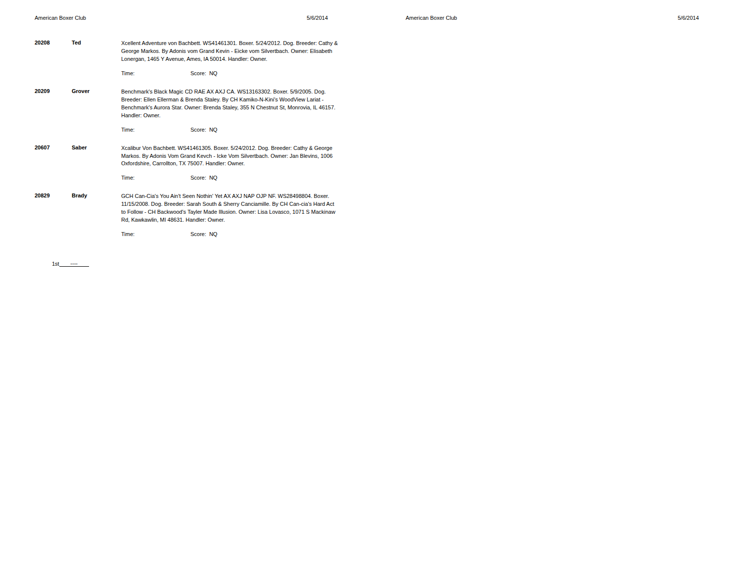American Boxer Club
5/6/2014
American Boxer Club
5/6/2014
20208
Ted
Xcellent Adventure von Bachbett. WS41461301. Boxer. 5/24/2012. Dog. Breeder: Cathy & George Markos. By Adonis vom Grand Kevin - Eicke vom Silvertbach. Owner: Elisabeth Lonergan, 1465 Y Avenue, Ames, IA 50014. Handler: Owner.
Time: Score: NQ
20209
Grover
Benchmark's Black Magic CD RAE AX AXJ CA. WS13163302. Boxer. 5/9/2005. Dog. Breeder: Ellen Ellerman & Brenda Staley. By CH Kamiko-N-Kini's WoodView Lariat - Benchmark's Aurora Star. Owner: Brenda Staley, 355 N Chestnut St, Monrovia, IL 46157. Handler: Owner.
Time: Score: NQ
20607
Saber
Xcalibur Von Bachbett. WS41461305. Boxer. 5/24/2012. Dog. Breeder: Cathy & George Markos. By Adonis Vom Grand Kevch - Icke Vom Silvertbach. Owner: Jan Blevins, 1006 Oxfordshire, Carrollton, TX 75007. Handler: Owner.
Time: Score: NQ
20829
Brady
GCH Can-Cia's You Ain't Seen Nothin' Yet AX AXJ NAP OJP NF. WS28498804. Boxer. 11/15/2008. Dog. Breeder: Sarah South & Sherry Canciamille. By CH Can-cia's Hard Act to Follow - CH Backwood's Tayler Made Illusion. Owner: Lisa Lovasco, 1071 S Mackinaw Rd, Kawkawlin, MI 48631. Handler: Owner.
Time: Score: NQ
1st----